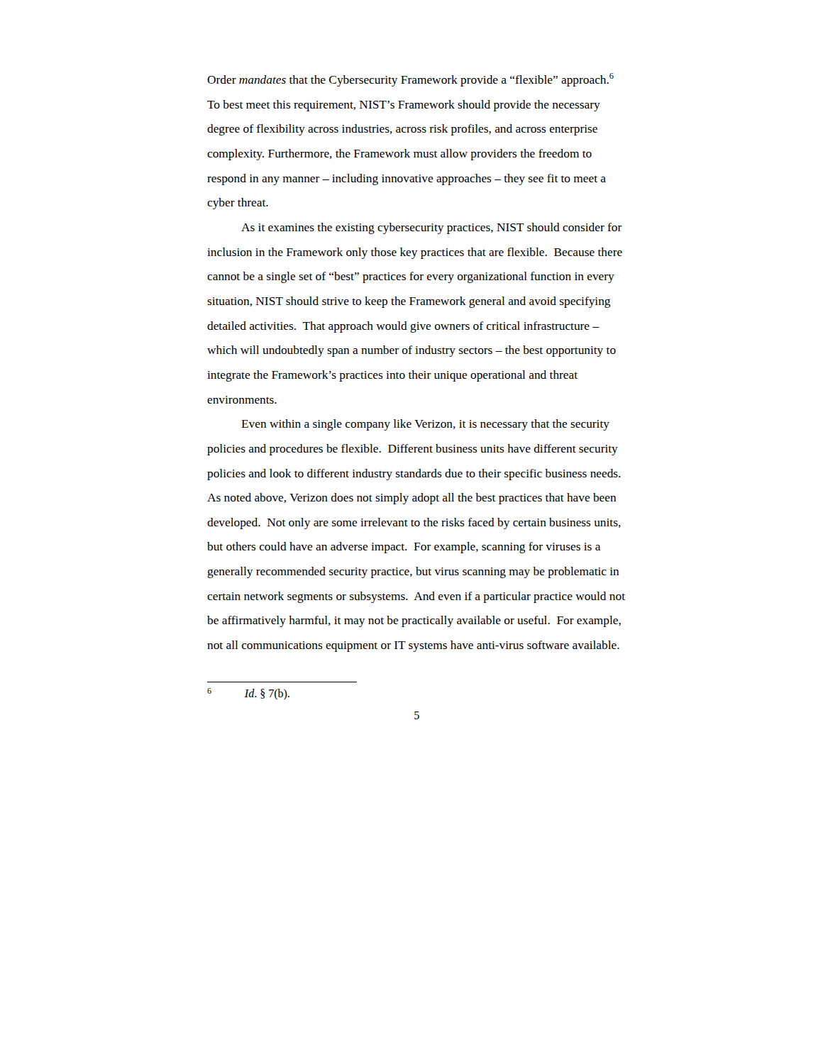Order mandates that the Cybersecurity Framework provide a “flexible” approach.6 To best meet this requirement, NIST’s Framework should provide the necessary degree of flexibility across industries, across risk profiles, and across enterprise complexity. Furthermore, the Framework must allow providers the freedom to respond in any manner – including innovative approaches – they see fit to meet a cyber threat.
As it examines the existing cybersecurity practices, NIST should consider for inclusion in the Framework only those key practices that are flexible. Because there cannot be a single set of “best” practices for every organizational function in every situation, NIST should strive to keep the Framework general and avoid specifying detailed activities. That approach would give owners of critical infrastructure – which will undoubtedly span a number of industry sectors – the best opportunity to integrate the Framework’s practices into their unique operational and threat environments.
Even within a single company like Verizon, it is necessary that the security policies and procedures be flexible. Different business units have different security policies and look to different industry standards due to their specific business needs. As noted above, Verizon does not simply adopt all the best practices that have been developed. Not only are some irrelevant to the risks faced by certain business units, but others could have an adverse impact. For example, scanning for viruses is a generally recommended security practice, but virus scanning may be problematic in certain network segments or subsystems. And even if a particular practice would not be affirmatively harmful, it may not be practically available or useful. For example, not all communications equipment or IT systems have anti-virus software available.
6
Id. § 7(b).
5